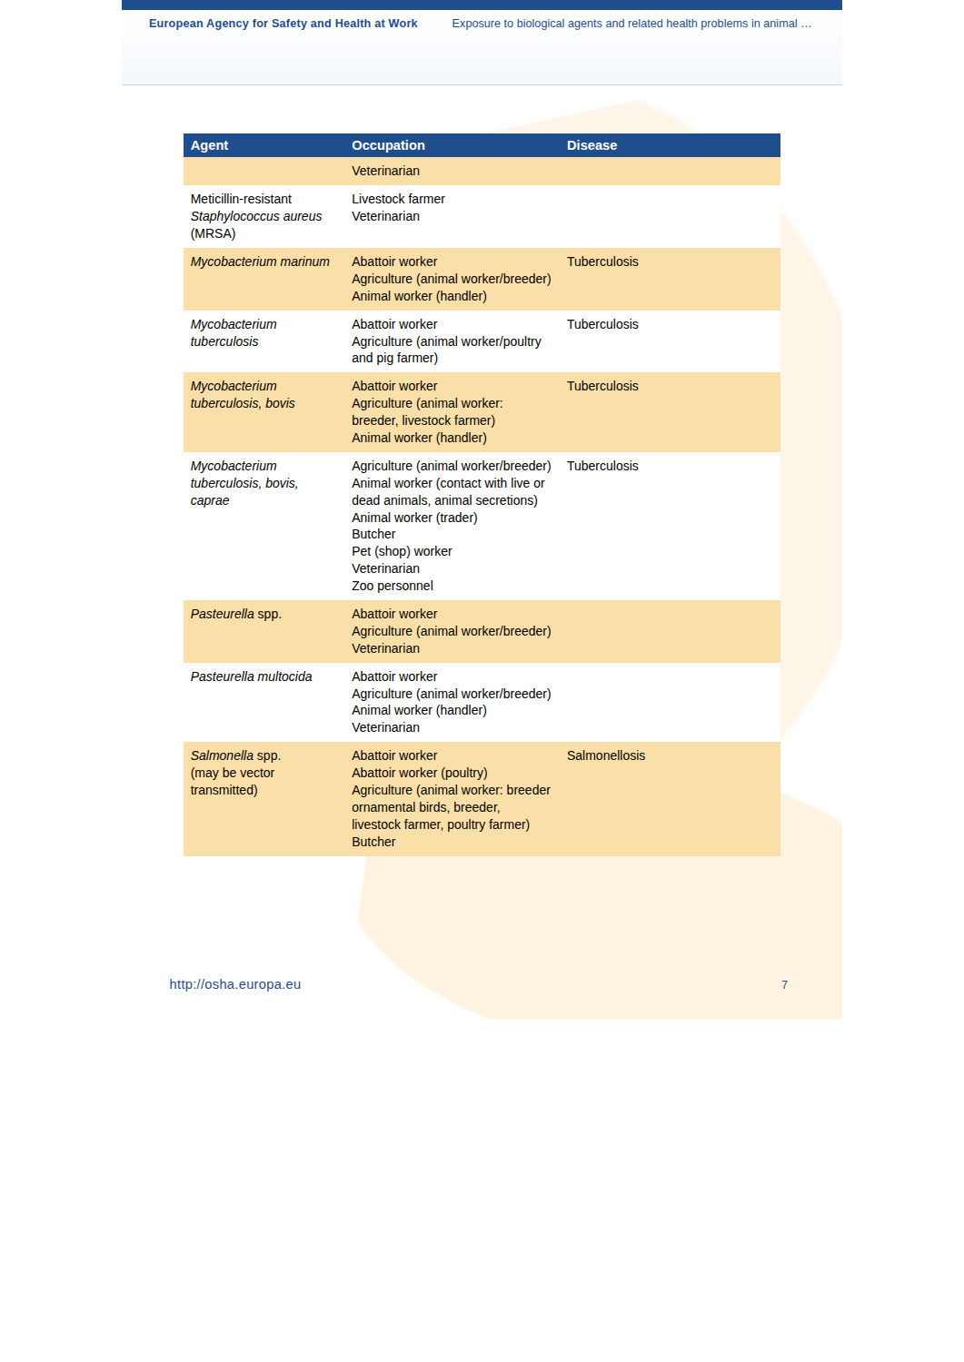European Agency for Safety and Health at Work
Exposure to biological agents and related health problems in animal related occupations
| Agent | Occupation | Disease |
| --- | --- | --- |
| | Veterinarian | |
| Meticillin-resistant Staphylococcus aureus (MRSA) | Livestock farmer Veterinarian | |
| Mycobacterium marinum | Abattoir worker Agriculture (animal worker/breeder) Animal worker (handler) | Tuberculosis |
| Mycobacterium tuberculosis | Abattoir worker Agriculture (animal worker/poultry and pig farmer) | Tuberculosis |
| Mycobacterium tuberculosis, bovis | Abattoir worker Agriculture (animal worker: breeder, livestock farmer) Animal worker (handler) | Tuberculosis |
| Mycobacterium tuberculosis, bovis, caprae | Agriculture (animal worker/breeder) Animal worker (contact with live or dead animals, animal secretions) Animal worker (trader) Butcher Pet (shop) worker Veterinarian Zoo personnel | Tuberculosis |
| Pasteurella spp. | Abattoir worker Agriculture (animal worker/breeder) Veterinarian | |
| Pasteurella multocida | Abattoir worker Agriculture (animal worker/breeder) Animal worker (handler) Veterinarian | |
| Salmonella spp. (may be vector transmitted) | Abattoir worker Abattoir worker (poultry) Agriculture (animal worker: breeder ornamental birds, breeder, livestock farmer, poultry farmer) Butcher | Salmonellosis |
http://osha.europa.eu
7